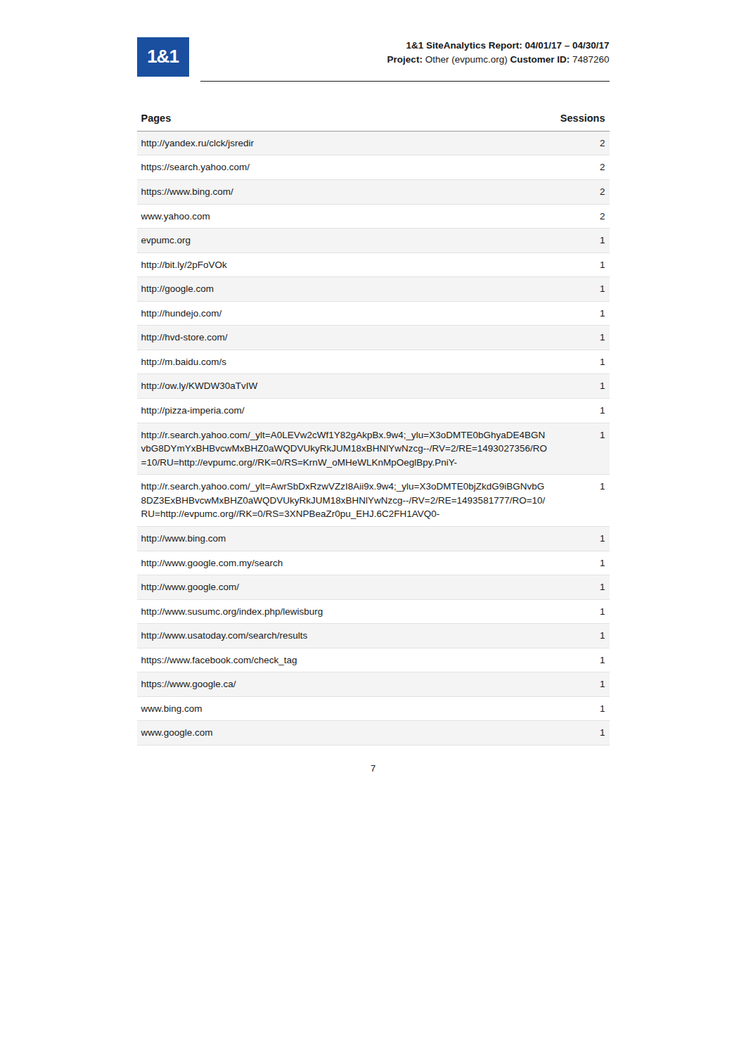1&1
1&1 SiteAnalytics Report: 04/01/17 – 04/30/17
Project: Other (evpumc.org) Customer ID: 7487260
| Pages | Sessions |
| --- | --- |
| http://yandex.ru/clck/jsredir | 2 |
| https://search.yahoo.com/ | 2 |
| https://www.bing.com/ | 2 |
| www.yahoo.com | 2 |
| evpumc.org | 1 |
| http://bit.ly/2pFoVOk | 1 |
| http://google.com | 1 |
| http://hundejo.com/ | 1 |
| http://hvd-store.com/ | 1 |
| http://m.baidu.com/s | 1 |
| http://ow.ly/KWDW30aTvIW | 1 |
| http://pizza-imperia.com/ | 1 |
| http://r.search.yahoo.com/_ylt=A0LEVw2cWf1Y82gAkpBx.9w4;_ylu=X3oDMTE0bGhyaDE4BGNvbG8DYmYxBHBvcwMxBHZ0aWQDVUkyRkJUM18xBHNlYwNzcg--/RV=2/RE=1493027356/RO=10/RU=http://evpumc.org//RK=0/RS=KrnW_oMHeWLKnMpOeglBpy.PniY- | 1 |
| http://r.search.yahoo.com/_ylt=AwrSbDxRzwVZzI8Aii9x.9w4;_ylu=X3oDMTE0bjZkdG9iBGNvbG8DZ3ExBHBvcwMxBHZ0aWQDVUkyRkJUM18xBHNlYwNzcg--/RV=2/RE=1493581777/RO=10/RU=http://evpumc.org//RK=0/RS=3XNPBeaZr0pu_EHJ.6C2FH1AVQ0- | 1 |
| http://www.bing.com | 1 |
| http://www.google.com.my/search | 1 |
| http://www.google.com/ | 1 |
| http://www.susumc.org/index.php/lewisburg | 1 |
| http://www.usatoday.com/search/results | 1 |
| https://www.facebook.com/check_tag | 1 |
| https://www.google.ca/ | 1 |
| www.bing.com | 1 |
| www.google.com | 1 |
7